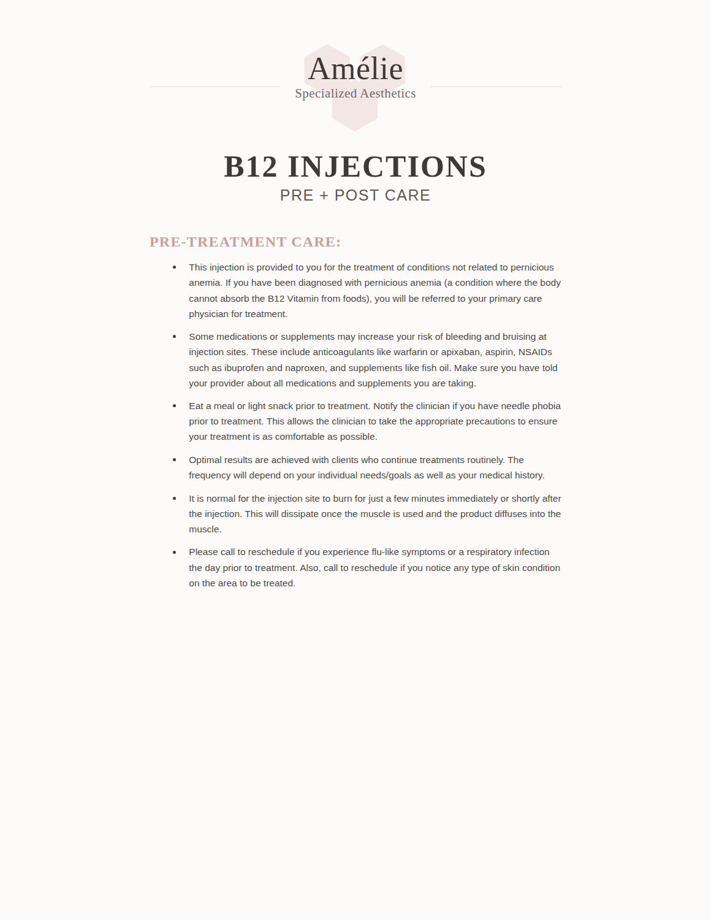Amélie
Specialized Aesthetics
B12 Injections
Pre + Post Care
Pre-Treatment Care:
This injection is provided to you for the treatment of conditions not related to pernicious anemia. If you have been diagnosed with pernicious anemia (a condition where the body cannot absorb the B12 Vitamin from foods), you will be referred to your primary care physician for treatment.
Some medications or supplements may increase your risk of bleeding and bruising at injection sites. These include anticoagulants like warfarin or apixaban, aspirin, NSAIDs such as ibuprofen and naproxen, and supplements like fish oil. Make sure you have told your provider about all medications and supplements you are taking.
Eat a meal or light snack prior to treatment. Notify the clinician if you have needle phobia prior to treatment. This allows the clinician to take the appropriate precautions to ensure your treatment is as comfortable as possible.
Optimal results are achieved with clients who continue treatments routinely. The frequency will depend on your individual needs/goals as well as your medical history.
It is normal for the injection site to burn for just a few minutes immediately or shortly after the injection. This will dissipate once the muscle is used and the product diffuses into the muscle.
Please call to reschedule if you experience flu-like symptoms or a respiratory infection the day prior to treatment. Also, call to reschedule if you notice any type of skin condition on the area to be treated.